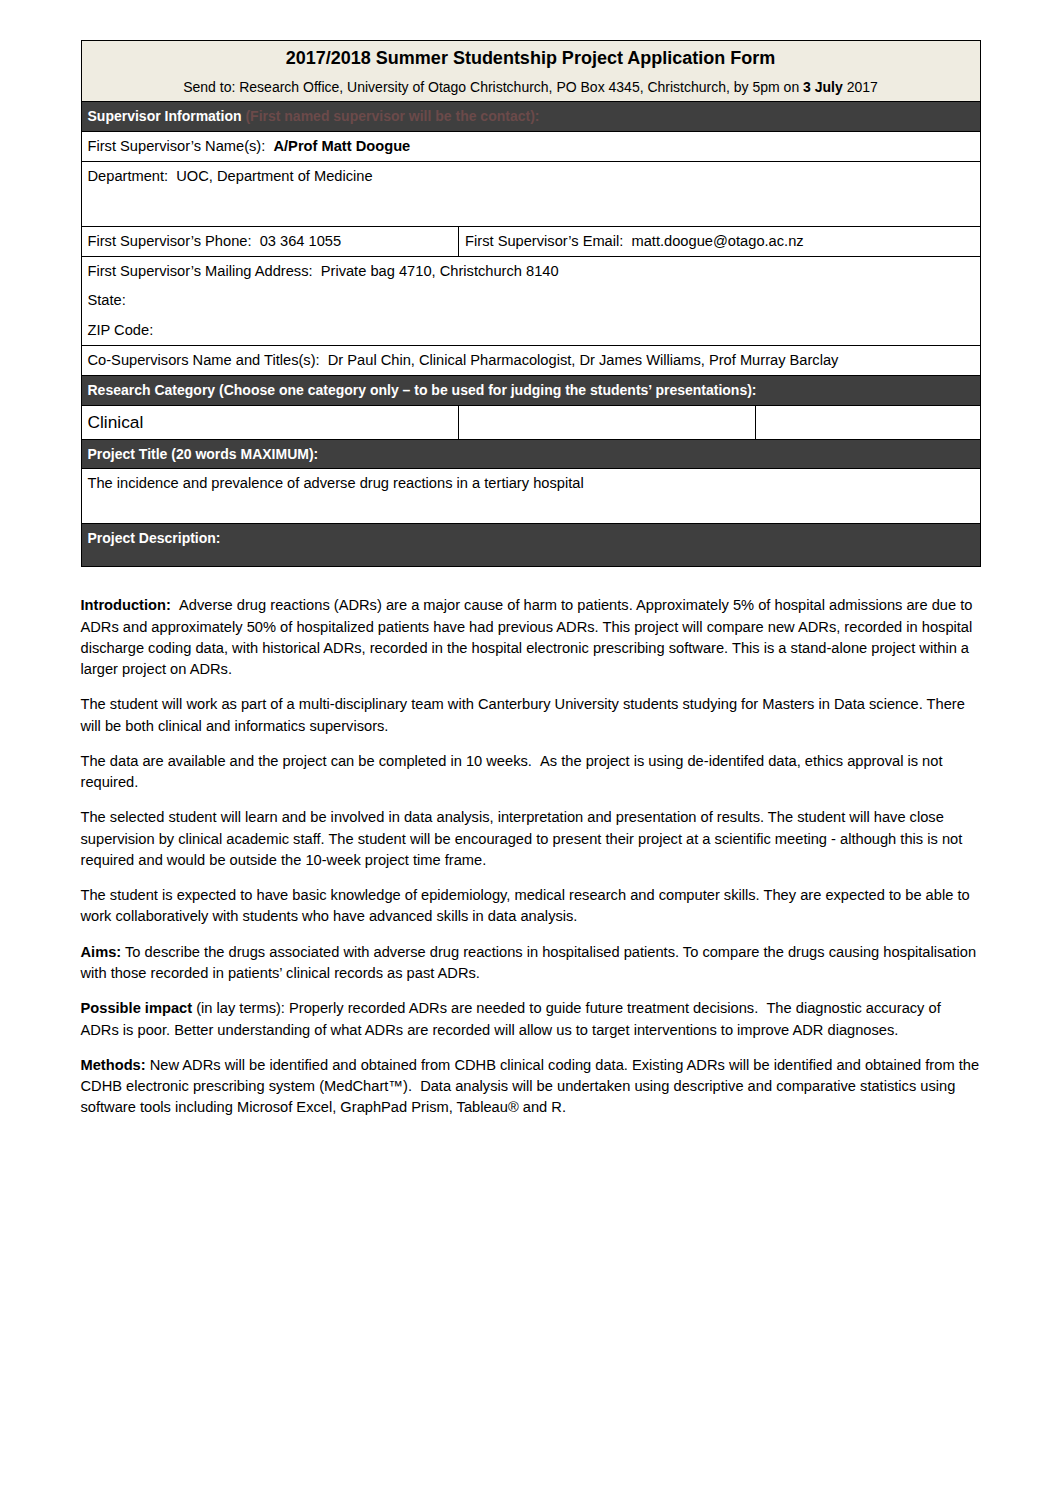| 2017/2018 Summer Studentship Project Application Form Send to: Research Office, University of Otago Christchurch, PO Box 4345, Christchurch, by 5pm on 3 July 2017 |
| Supervisor Information (First named supervisor will be the contact): |
| First Supervisor’s Name(s): A/Prof Matt Doogue |
| Department: UOC, Department of Medicine |
| First Supervisor’s Phone: 03 364 1055 | First Supervisor’s Email: matt.doogue@otago.ac.nz |
| First Supervisor’s Mailing Address: Private bag 4710, Christchurch 8140 |
| State: |
| ZIP Code: |
| Co-Supervisors Name and Titles(s): Dr Paul Chin, Clinical Pharmacologist, Dr James Williams, Prof Murray Barclay |
| Research Category (Choose one category only – to be used for judging the students’ presentations): |
| Clinical | | |
| Project Title (20 words MAXIMUM): |
| The incidence and prevalence of adverse drug reactions in a tertiary hospital |
| Project Description: |
Introduction: Adverse drug reactions (ADRs) are a major cause of harm to patients. Approximately 5% of hospital admissions are due to ADRs and approximately 50% of hospitalized patients have had previous ADRs. This project will compare new ADRs, recorded in hospital discharge coding data, with historical ADRs, recorded in the hospital electronic prescribing software. This is a stand-alone project within a larger project on ADRs.
The student will work as part of a multi-disciplinary team with Canterbury University students studying for Masters in Data science. There will be both clinical and informatics supervisors.
The data are available and the project can be completed in 10 weeks. As the project is using de-identifed data, ethics approval is not required.
The selected student will learn and be involved in data analysis, interpretation and presentation of results. The student will have close supervision by clinical academic staff. The student will be encouraged to present their project at a scientific meeting - although this is not required and would be outside the 10-week project time frame.
The student is expected to have basic knowledge of epidemiology, medical research and computer skills. They are expected to be able to work collaboratively with students who have advanced skills in data analysis.
Aims: To describe the drugs associated with adverse drug reactions in hospitalised patients. To compare the drugs causing hospitalisation with those recorded in patients’ clinical records as past ADRs.
Possible impact (in lay terms): Properly recorded ADRs are needed to guide future treatment decisions. The diagnostic accuracy of ADRs is poor. Better understanding of what ADRs are recorded will allow us to target interventions to improve ADR diagnoses.
Methods: New ADRs will be identified and obtained from CDHB clinical coding data. Existing ADRs will be identified and obtained from the CDHB electronic prescribing system (MedChart™). Data analysis will be undertaken using descriptive and comparative statistics using software tools including Microsof Excel, GraphPad Prism, Tableau® and R.